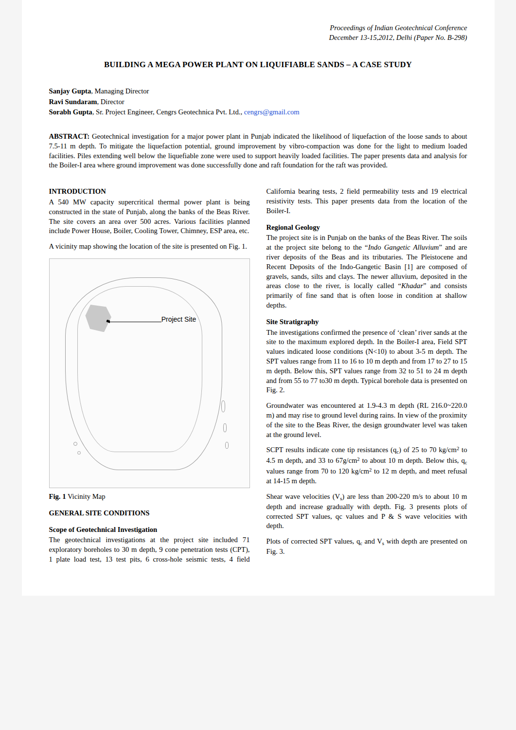Proceedings of Indian Geotechnical Conference
December 13-15,2012, Delhi (Paper No. B-298)
BUILDING A MEGA POWER PLANT ON LIQUIFIABLE SANDS – A CASE STUDY
Sanjay Gupta, Managing Director
Ravi Sundaram, Director
Sorabh Gupta, Sr. Project Engineer, Cengrs Geotechnica Pvt. Ltd., cengrs@gmail.com
ABSTRACT: Geotechnical investigation for a major power plant in Punjab indicated the likelihood of liquefaction of the loose sands to about 7.5-11 m depth. To mitigate the liquefaction potential, ground improvement by vibro-compaction was done for the light to medium loaded facilities. Piles extending well below the liquefiable zone were used to support heavily loaded facilities. The paper presents data and analysis for the Boiler-I area where ground improvement was done successfully done and raft foundation for the raft was provided.
Introduction
A 540 MW capacity supercritical thermal power plant is being constructed in the state of Punjab, along the banks of the Beas River. The site covers an area over 500 acres. Various facilities planned include Power House, Boiler, Cooling Tower, Chimney, ESP area, etc.
A vicinity map showing the location of the site is presented on Fig. 1.
Project Site
Fig. 1 Vicinity Map
General Site Conditions
Scope of Geotechnical Investigation
The geotechnical investigations at the project site included 71 exploratory boreholes to 30 m depth, 9 cone penetration tests (CPT), 1 plate load test, 13 test pits, 6 cross-hole seismic tests, 4 field California bearing tests, 2 field permeability tests and 19 electrical resistivity tests. This paper presents data from the location of the Boiler-I.
Regional Geology
The project site is in Punjab on the banks of the Beas River. The soils at the project site belong to the “Indo Gangetic Alluvium” and are river deposits of the Beas and its tributaries. The Pleistocene and Recent Deposits of the Indo-Gangetic Basin [1] are composed of gravels, sands, silts and clays. The newer alluvium, deposited in the areas close to the river, is locally called “Khadar” and consists primarily of fine sand that is often loose in condition at shallow depths.
Site Stratigraphy
The investigations confirmed the presence of ‘clean’ river sands at the site to the maximum explored depth. In the Boiler-I area, Field SPT values indicated loose conditions (N<10) to about 3-5 m depth. The SPT values range from 11 to 16 to 10 m depth and from 17 to 27 to 15 m depth. Below this, SPT values range from 32 to 51 to 24 m depth and from 55 to 77 to30 m depth. Typical borehole data is presented on Fig. 2.
Groundwater was encountered at 1.9-4.3 m depth (RL 216.0~220.0 m) and may rise to ground level during rains. In view of the proximity of the site to the Beas River, the design groundwater level was taken at the ground level.
SCPT results indicate cone tip resistances (qc) of 25 to 70 kg/cm2 to 4.5 m depth, and 33 to 67g/cm2 to about 10 m depth. Below this, qc values range from 70 to 120 kg/cm2 to 12 m depth, and meet refusal at 14-15 m depth.
Shear wave velocities (Vs) are less than 200-220 m/s to about 10 m depth and increase gradually with depth. Fig. 3 presents plots of corrected SPT values, qc values and P & S wave velocities with depth.
Plots of corrected SPT values, qc and Vs with depth are presented on Fig. 3.